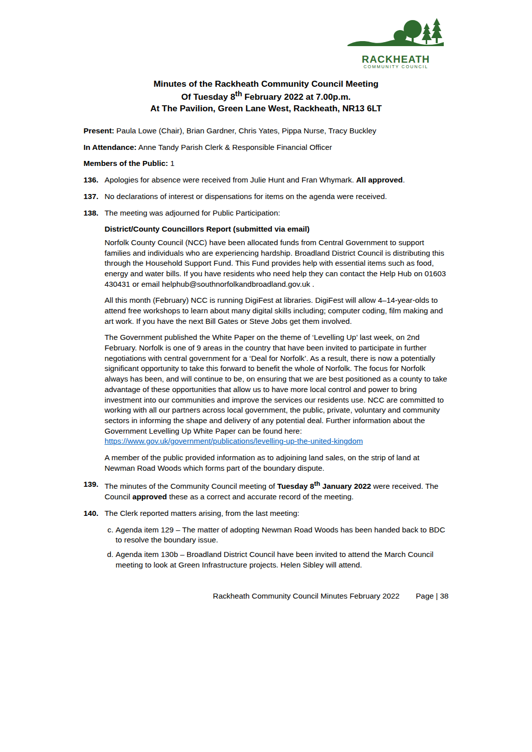RACKHEATH
COMMUNITY COUNCIL
Minutes of the Rackheath Community Council Meeting Of Tuesday 8th February 2022 at 7.00p.m. At The Pavilion, Green Lane West, Rackheath, NR13 6LT
Present: Paula Lowe (Chair), Brian Gardner, Chris Yates, Pippa Nurse, Tracy Buckley
In Attendance: Anne Tandy Parish Clerk & Responsible Financial Officer
Members of the Public: 1
136.
Apologies for absence were received from Julie Hunt and Fran Whymark. All approved.
137.
No declarations of interest or dispensations for items on the agenda were received.
138.
The meeting was adjourned for Public Participation:
District/County Councillors Report (submitted via email)
Norfolk County Council (NCC) have been allocated funds from Central Government to support families and individuals who are experiencing hardship. Broadland District Council is distributing this through the Household Support Fund. This Fund provides help with essential items such as food, energy and water bills. If you have residents who need help they can contact the Help Hub on 01603 430431 or email helphub@southnorfolkandbroadland.gov.uk .
All this month (February) NCC is running DigiFest at libraries. DigiFest will allow 4–14-year-olds to attend free workshops to learn about many digital skills including; computer coding, film making and art work. If you have the next Bill Gates or Steve Jobs get them involved.
The Government published the White Paper on the theme of ‘Levelling Up’ last week, on 2nd February. Norfolk is one of 9 areas in the country that have been invited to participate in further negotiations with central government for a ‘Deal for Norfolk’. As a result, there is now a potentially significant opportunity to take this forward to benefit the whole of Norfolk. The focus for Norfolk always has been, and will continue to be, on ensuring that we are best positioned as a county to take advantage of these opportunities that allow us to have more local control and power to bring investment into our communities and improve the services our residents use. NCC are committed to working with all our partners across local government, the public, private, voluntary and community sectors in informing the shape and delivery of any potential deal. Further information about the Government Levelling Up White Paper can be found here:
https://www.gov.uk/government/publications/levelling-up-the-united-kingdom
A member of the public provided information as to adjoining land sales, on the strip of land at Newman Road Woods which forms part of the boundary dispute.
139.
The minutes of the Community Council meeting of Tuesday 8th January 2022 were received. The Council approved these as a correct and accurate record of the meeting.
140.
The Clerk reported matters arising, from the last meeting:
Agenda item 129 – The matter of adopting Newman Road Woods has been handed back to BDC to resolve the boundary issue.
Agenda item 130b – Broadland District Council have been invited to attend the March Council meeting to look at Green Infrastructure projects. Helen Sibley will attend.
Rackheath Community Council Minutes February 2022 Page | 38